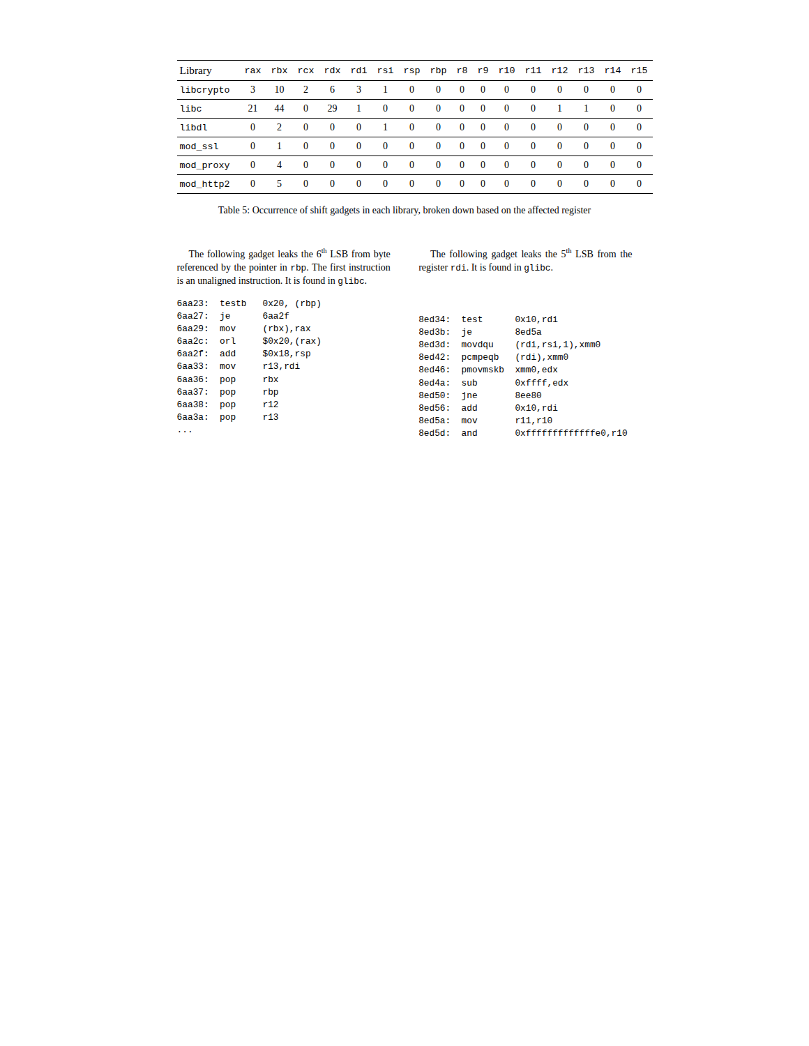| Library | rax | rbx | rcx | rdx | rdi | rsi | rsp | rbp | r8 | r9 | r10 | r11 | r12 | r13 | r14 | r15 |
| --- | --- | --- | --- | --- | --- | --- | --- | --- | --- | --- | --- | --- | --- | --- | --- | --- |
| libcrypto | 3 | 10 | 2 | 6 | 3 | 1 | 0 | 0 | 0 | 0 | 0 | 0 | 0 | 0 | 0 | 0 |
| libc | 21 | 44 | 0 | 29 | 1 | 0 | 0 | 0 | 0 | 0 | 0 | 0 | 1 | 1 | 0 | 0 |
| libdl | 0 | 2 | 0 | 0 | 0 | 1 | 0 | 0 | 0 | 0 | 0 | 0 | 0 | 0 | 0 | 0 |
| mod_ssl | 0 | 1 | 0 | 0 | 0 | 0 | 0 | 0 | 0 | 0 | 0 | 0 | 0 | 0 | 0 | 0 |
| mod_proxy | 0 | 4 | 0 | 0 | 0 | 0 | 0 | 0 | 0 | 0 | 0 | 0 | 0 | 0 | 0 | 0 |
| mod_http2 | 0 | 5 | 0 | 0 | 0 | 0 | 0 | 0 | 0 | 0 | 0 | 0 | 0 | 0 | 0 | 0 |
Table 5: Occurrence of shift gadgets in each library, broken down based on the affected register
The following gadget leaks the 6th LSB from byte referenced by the pointer in rbp. The first instruction is an unaligned instruction. It is found in glibc.
6aa23:  testb   0x20, (rbp)
6aa27:  je      6aa2f
6aa29:  mov     (rbx),rax
6aa2c:  orl     $0x20,(rax)
6aa2f:  add     $0x18,rsp
6aa33:  mov     r13,rdi
6aa36:  pop     rbx
6aa37:  pop     rbp
6aa38:  pop     r12
6aa3a:  pop     r13
...
The following gadget leaks the 5th LSB from the register rdi. It is found in glibc.
8ed34:  test      0x10,rdi
8ed3b:  je        8ed5a
8ed3d:  movdqu    (rdi,rsi,1),xmm0
8ed42:  pcmpeqb   (rdi),xmm0
8ed46:  pmovmskb  xmm0,edx
8ed4a:  sub       0xffff,edx
8ed50:  jne       8ee80
8ed56:  add       0x10,rdi
8ed5a:  mov       r11,r10
8ed5d:  and       0xfffffffffffffe0,r10